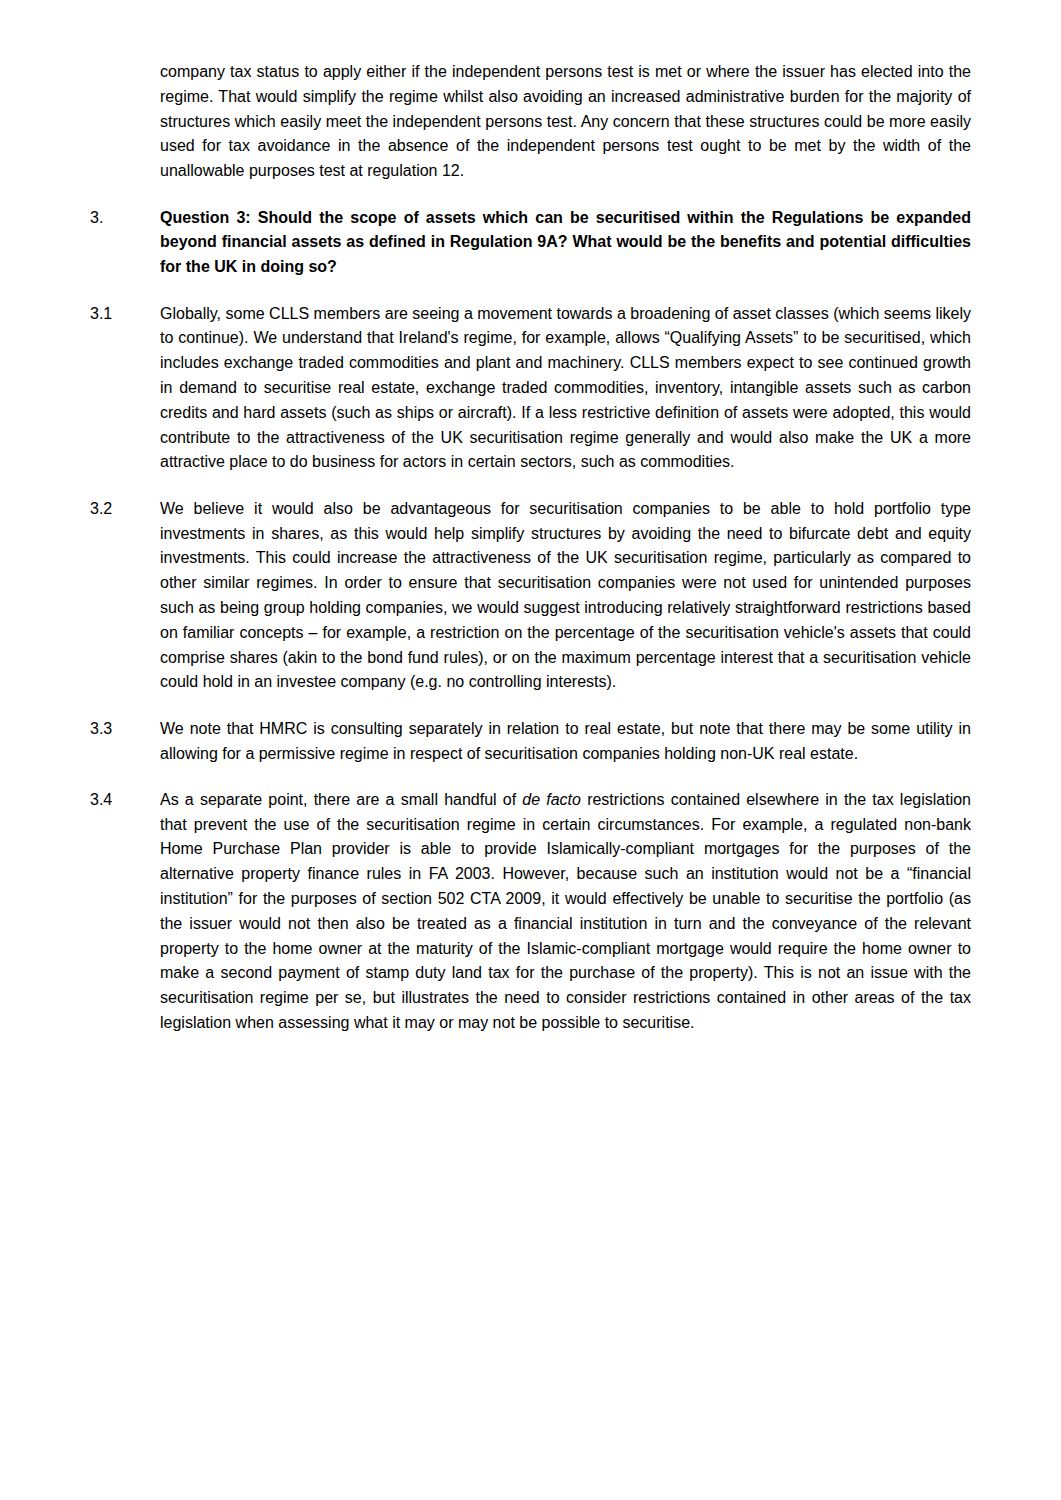company tax status to apply either if the independent persons test is met or where the issuer has elected into the regime. That would simplify the regime whilst also avoiding an increased administrative burden for the majority of structures which easily meet the independent persons test. Any concern that these structures could be more easily used for tax avoidance in the absence of the independent persons test ought to be met by the width of the unallowable purposes test at regulation 12.
3.
Question 3: Should the scope of assets which can be securitised within the Regulations be expanded beyond financial assets as defined in Regulation 9A? What would be the benefits and potential difficulties for the UK in doing so?
3.1
Globally, some CLLS members are seeing a movement towards a broadening of asset classes (which seems likely to continue). We understand that Ireland's regime, for example, allows “Qualifying Assets” to be securitised, which includes exchange traded commodities and plant and machinery. CLLS members expect to see continued growth in demand to securitise real estate, exchange traded commodities, inventory, intangible assets such as carbon credits and hard assets (such as ships or aircraft). If a less restrictive definition of assets were adopted, this would contribute to the attractiveness of the UK securitisation regime generally and would also make the UK a more attractive place to do business for actors in certain sectors, such as commodities.
3.2
We believe it would also be advantageous for securitisation companies to be able to hold portfolio type investments in shares, as this would help simplify structures by avoiding the need to bifurcate debt and equity investments. This could increase the attractiveness of the UK securitisation regime, particularly as compared to other similar regimes. In order to ensure that securitisation companies were not used for unintended purposes such as being group holding companies, we would suggest introducing relatively straightforward restrictions based on familiar concepts – for example, a restriction on the percentage of the securitisation vehicle's assets that could comprise shares (akin to the bond fund rules), or on the maximum percentage interest that a securitisation vehicle could hold in an investee company (e.g. no controlling interests).
3.3
We note that HMRC is consulting separately in relation to real estate, but note that there may be some utility in allowing for a permissive regime in respect of securitisation companies holding non-UK real estate.
3.4
As a separate point, there are a small handful of de facto restrictions contained elsewhere in the tax legislation that prevent the use of the securitisation regime in certain circumstances. For example, a regulated non-bank Home Purchase Plan provider is able to provide Islamically-compliant mortgages for the purposes of the alternative property finance rules in FA 2003. However, because such an institution would not be a “financial institution” for the purposes of section 502 CTA 2009, it would effectively be unable to securitise the portfolio (as the issuer would not then also be treated as a financial institution in turn and the conveyance of the relevant property to the home owner at the maturity of the Islamic-compliant mortgage would require the home owner to make a second payment of stamp duty land tax for the purchase of the property). This is not an issue with the securitisation regime per se, but illustrates the need to consider restrictions contained in other areas of the tax legislation when assessing what it may or may not be possible to securitise.